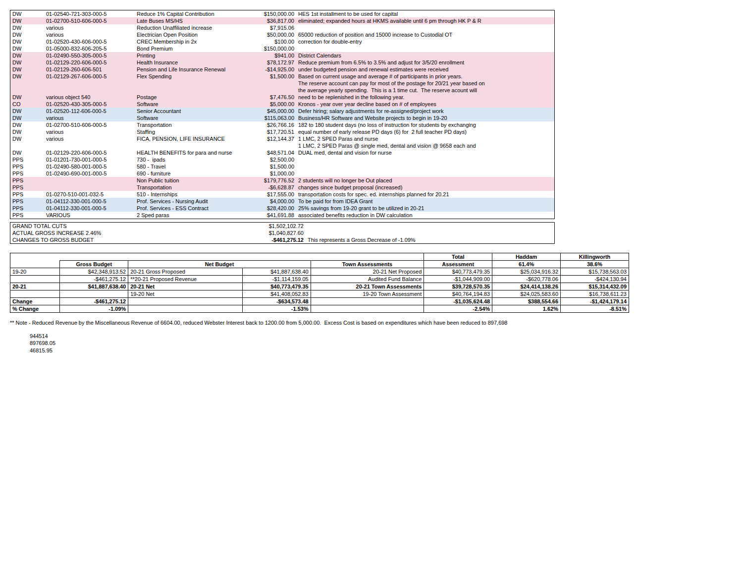| DW | 01-02540-721-303-000-5 | Reduce 1% Capital Contribution | $150,000.00 | HES 1st installment to be used for capital |
| DW | 01-02700-510-606-000-5 | Late Buses MS/HS | $36,817.00 | eliminated; expanded hours at HKMS available until 6 pm through HK P & R |
| DW | various | Reduction Unaffiliated increase | $7,915.06 | |
| DW | various | Electrician Open Position | $50,000.00 | 65000 reduction of position and 15000 increase to Custodial OT |
| DW | 01-02520-430-606-000-5 | CREC Membership in 2x | $100.00 | correction for double-entry |
| DW | 01-05000-832-606-205-5 | Bond Premium | $150,000.00 | |
| DW | 01-02490-550-305-000-5 | Printing | $941.00 | District Calendars |
| DW | 01-02129-220-606-000-5 | Health Insurance | $78,172.97 | Reduce premium from 6.5% to 3.5% and adjust for 3/5/20 enrollment |
| DW | 01-02129-260-606-501 | Pension and Life Insurance Renewal | -$14,925.00 | under budgeted pension and renewal estimates were received |
| DW | 01-02129-267-606-000-5 | Flex Spending | $1,500.00 | Based on current usage and average # of participants in prior years. |
| | | | | The reserve account can pay for most of the postage for 20/21 year based on |
| | | | | the average yearly spending. This is a 1 time cut. The reserve acount will |
| DW | various object 540 | Postage | $7,476.50 | need to be replenished in the following year. |
| CO | 01-02520-430-305-000-5 | Software | $5,000.00 | Kronos - year over year decline based on # of employees |
| DW | 01-02520-112-606-000-5 | Senior Accountant | $45,000.00 | Defer hiring; salary adjustments for re-assigned/project work |
| DW | various | Software | $115,063.00 | Business/HR Software and Website projects to begin in 19-20 |
| DW | 01-02700-510-606-000-5 | Transportation | $26,766.16 | 182 to 180 student days (no loss of instruction for students by exchanging |
| DW | various | Staffing | $17,720.51 | equal number of early release PD days (6) for 2 full teacher PD days) |
| DW | various | FICA, PENSION, LIFE INSURANCE | $12,144.37 | 1 LMC, 2 SPED Paras and nurse |
| | | | | 1 LMC, 2 SPED Paras @ single med, dental and vision @ 9658 each and |
| DW | 01-02129-220-606-000-5 | HEALTH BENEFITS for para and nurse | $48,571.04 | DUAL med, dental and vision for nurse |
| PPS | 01-01201-730-001-000-5 | 730 - ipads | $2,500.00 | |
| PPS | 01-02490-580-001-000-5 | 580 - Travel | $1,500.00 | |
| PPS | 01-02490-690-001-000-5 | 690 - furniture | $1,000.00 | |
| PPS | | Non Public tuition | $179,776.52 | 2 students will no longer be Out placed |
| PPS | | Transportation | -$6,628.87 | changes since budget proposal (increased) |
| PPS | 01-0270-510-001-032-5 | 510 - Internships | $17,555.00 | transportation costs for spec. ed. internships planned for 20.21 |
| PPS | 01-04112-330-001-000-5 | Prof. Services - Nursing Audit | $4,000.00 | To be paid for from IDEA Grant |
| PPS | 01-04112-330-001-000-5 | Prof. Services - ESS Contract | $28,420.00 | 25% savings from 19-20 grant to be utilized in 20-21 |
| PPS | VARIOUS | 2 Sped paras | $41,691.88 | associated benefits reduction in DW calculation |
| GRAND TOTAL CUTS | $1,502,102.72 | |
| ACTUAL GROSS INCREASE 2.46% | $1,040,827.60 | |
| CHANGES TO GROSS BUDGET | -$461,275.12 | This represents a Gross Decrease of -1.09% |
| | | | | | Total | Haddam | Killingworth |
| --- | --- | --- | --- | --- | --- | --- | --- |
| | Gross Budget | Net Budget | Town Assessments | Assessment | 61.4% | 38.6% |
| 19-20 | $42,348,913.52 | 20-21 Gross Proposed | $41,887,638.40 | 20-21 Net Proposed | $40,773,479.35 | $25,034,916.32 | $15,738,563.03 |
| | -$461,275.12 | **20-21 Proposed Revenue | -$1,114,159.05 | Audited Fund Balance | -$1,044,909.00 | -$620,778.06 | -$424,130.94 |
| 20-21 | $41,887,638.40 | 20-21 Net | $40,773,479.35 | 20-21 Town Assessments | $39,728,570.35 | $24,414,138.26 | $15,314,432.09 |
| | | 19-20 Net | $41,408,052.83 | 19-20 Town Assessment | $40,764,194.83 | $24,025,583.60 | $16,738,611.23 |
| Change | -$461,275.12 | | -$634,573.48 | | -$1,035,624.48 | $388,554.66 | -$1,424,179.14 |
| % Change | -1.09% | | -1.53% | | -2.54% | 1.62% | -8.51% |
** Note - Reduced Revenue by the Miscellaneous Revenue of 6604.00, reduced Webster Interest back to 1200.00 from 5,000.00. Excess Cost is based on expenditures which have been reduced to 897,698
944514
897698.05
46815.95